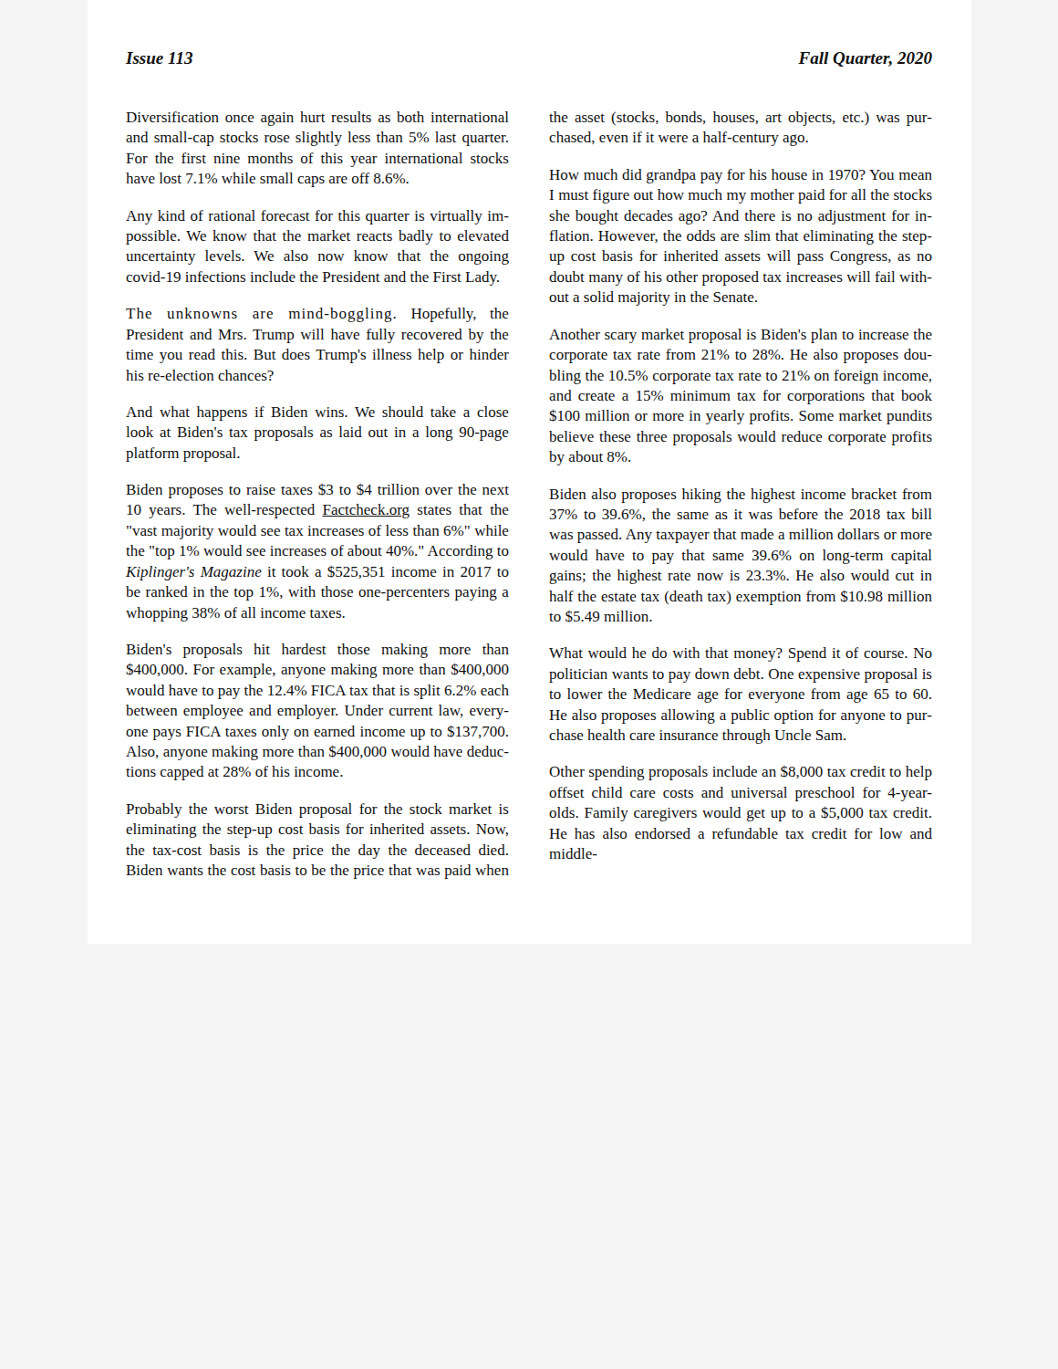Issue 113
Fall Quarter, 2020
Diversification once again hurt results as both international and small-cap stocks rose slightly less than 5% last quarter. For the first nine months of this year international stocks have lost 7.1% while small caps are off 8.6%.
Any kind of rational forecast for this quarter is virtually impossible. We know that the market reacts badly to elevated uncertainty levels. We also now know that the ongoing covid-19 infections include the President and the First Lady.
The unknowns are mind-boggling. Hopefully, the President and Mrs. Trump will have fully recovered by the time you read this. But does Trump's illness help or hinder his re-election chances?
And what happens if Biden wins. We should take a close look at Biden's tax proposals as laid out in a long 90-page platform proposal.
Biden proposes to raise taxes $3 to $4 trillion over the next 10 years. The well-respected Factcheck.org states that the "vast majority would see tax increases of less than 6%" while the "top 1% would see increases of about 40%." According to Kiplinger's Magazine it took a $525,351 income in 2017 to be ranked in the top 1%, with those one-percenters paying a whopping 38% of all income taxes.
Biden's proposals hit hardest those making more than $400,000. For example, anyone making more than $400,000 would have to pay the 12.4% FICA tax that is split 6.2% each between employee and employer. Under current law, everyone pays FICA taxes only on earned income up to $137,700. Also, anyone making more than $400,000 would have deductions capped at 28% of his income.
Probably the worst Biden proposal for the stock market is eliminating the step-up cost basis for inherited assets. Now, the tax-cost basis is the price the day the deceased died. Biden wants the cost basis to be the price that was paid when the asset (stocks, bonds, houses, art objects, etc.) was purchased, even if it were a half-century ago.
How much did grandpa pay for his house in 1970? You mean I must figure out how much my mother paid for all the stocks she bought decades ago? And there is no adjustment for inflation. However, the odds are slim that eliminating the step-up cost basis for inherited assets will pass Congress, as no doubt many of his other proposed tax increases will fail without a solid majority in the Senate.
Another scary market proposal is Biden's plan to increase the corporate tax rate from 21% to 28%. He also proposes doubling the 10.5% corporate tax rate to 21% on foreign income, and create a 15% minimum tax for corporations that book $100 million or more in yearly profits. Some market pundits believe these three proposals would reduce corporate profits by about 8%.
Biden also proposes hiking the highest income bracket from 37% to 39.6%, the same as it was before the 2018 tax bill was passed. Any taxpayer that made a million dollars or more would have to pay that same 39.6% on long-term capital gains; the highest rate now is 23.3%. He also would cut in half the estate tax (death tax) exemption from $10.98 million to $5.49 million.
What would he do with that money? Spend it of course. No politician wants to pay down debt. One expensive proposal is to lower the Medicare age for everyone from age 65 to 60. He also proposes allowing a public option for anyone to purchase health care insurance through Uncle Sam.
Other spending proposals include an $8,000 tax credit to help offset child care costs and universal preschool for 4-year-olds. Family caregivers would get up to a $5,000 tax credit. He has also endorsed a refundable tax credit for low and middle-